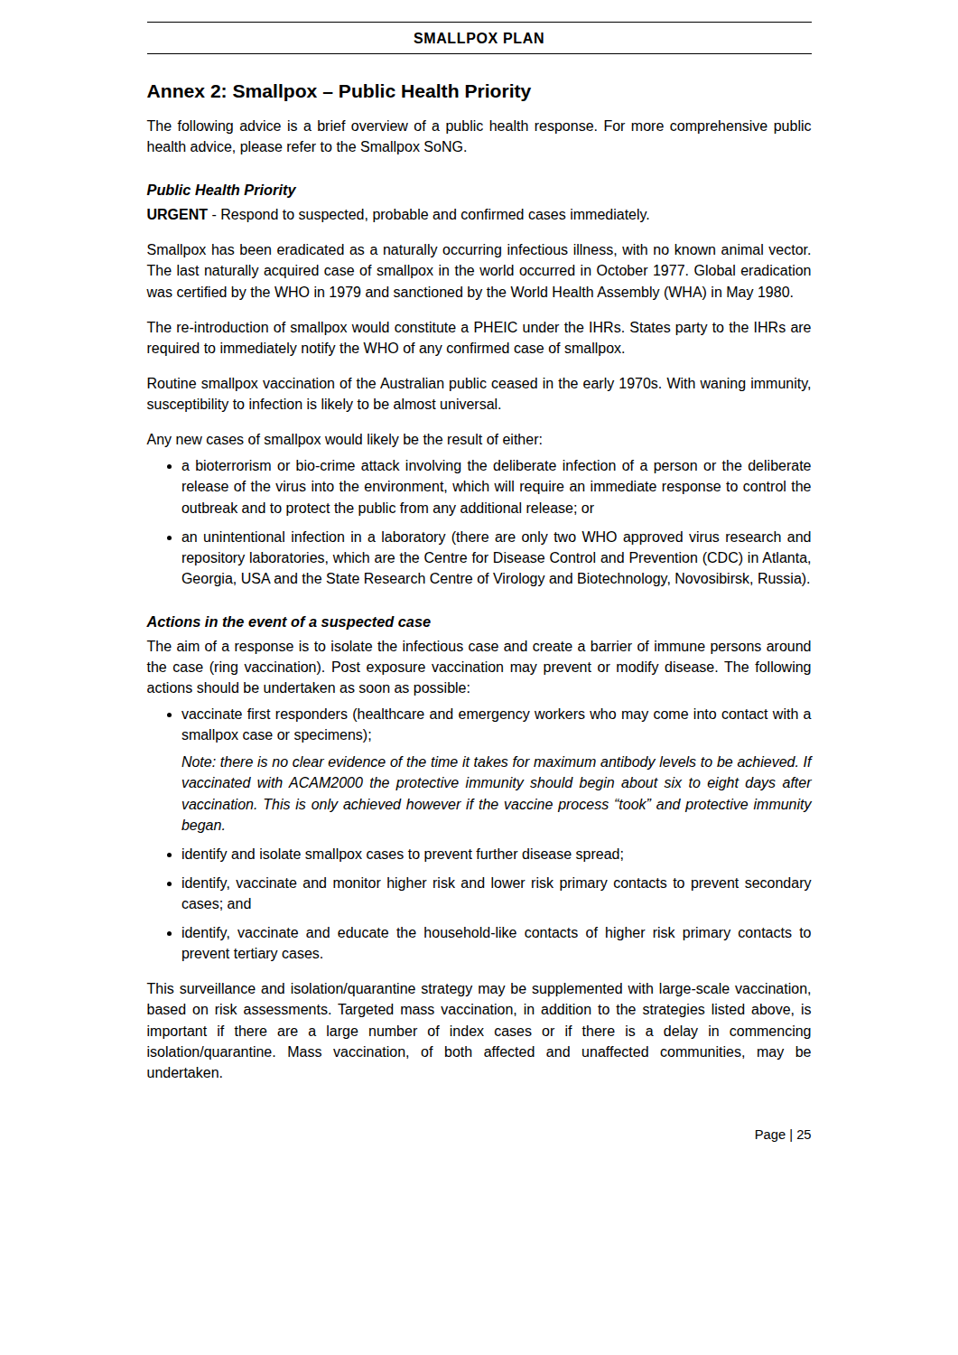Smallpox Plan
Annex 2: Smallpox – Public Health Priority
The following advice is a brief overview of a public health response. For more comprehensive public health advice, please refer to the Smallpox SoNG.
Public Health Priority
URGENT - Respond to suspected, probable and confirmed cases immediately.
Smallpox has been eradicated as a naturally occurring infectious illness, with no known animal vector. The last naturally acquired case of smallpox in the world occurred in October 1977. Global eradication was certified by the WHO in 1979 and sanctioned by the World Health Assembly (WHA) in May 1980.
The re-introduction of smallpox would constitute a PHEIC under the IHRs. States party to the IHRs are required to immediately notify the WHO of any confirmed case of smallpox.
Routine smallpox vaccination of the Australian public ceased in the early 1970s. With waning immunity, susceptibility to infection is likely to be almost universal.
Any new cases of smallpox would likely be the result of either:
a bioterrorism or bio-crime attack involving the deliberate infection of a person or the deliberate release of the virus into the environment, which will require an immediate response to control the outbreak and to protect the public from any additional release; or
an unintentional infection in a laboratory (there are only two WHO approved virus research and repository laboratories, which are the Centre for Disease Control and Prevention (CDC) in Atlanta, Georgia, USA and the State Research Centre of Virology and Biotechnology, Novosibirsk, Russia).
Actions in the event of a suspected case
The aim of a response is to isolate the infectious case and create a barrier of immune persons around the case (ring vaccination). Post exposure vaccination may prevent or modify disease. The following actions should be undertaken as soon as possible:
vaccinate first responders (healthcare and emergency workers who may come into contact with a smallpox case or specimens); Note: there is no clear evidence of the time it takes for maximum antibody levels to be achieved. If vaccinated with ACAM2000 the protective immunity should begin about six to eight days after vaccination. This is only achieved however if the vaccine process “took” and protective immunity began.
identify and isolate smallpox cases to prevent further disease spread;
identify, vaccinate and monitor higher risk and lower risk primary contacts to prevent secondary cases; and
identify, vaccinate and educate the household-like contacts of higher risk primary contacts to prevent tertiary cases.
This surveillance and isolation/quarantine strategy may be supplemented with large-scale vaccination, based on risk assessments. Targeted mass vaccination, in addition to the strategies listed above, is important if there are a large number of index cases or if there is a delay in commencing isolation/quarantine. Mass vaccination, of both affected and unaffected communities, may be undertaken.
Page | 25